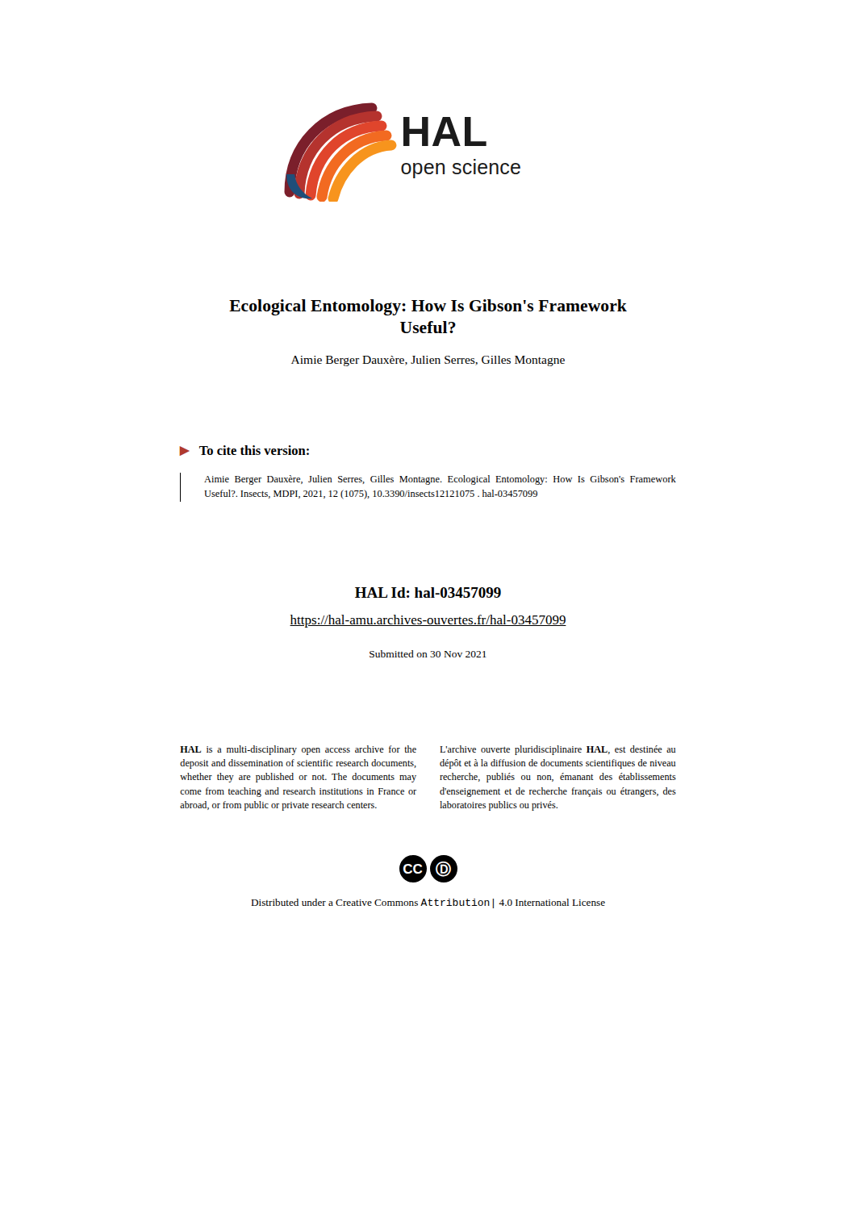HAL
open science
Ecological Entomology: How Is Gibson's Framework
Useful?
Aimie Berger Dauxère, Julien Serres, Gilles Montagne
▶To cite this version:
Aimie Berger Dauxère, Julien Serres, Gilles Montagne. Ecological Entomology: How Is Gibson's Framework Useful?. Insects, MDPI, 2021, 12 (1075), 10.3390/insects12121075 . hal-03457099
HAL Id: hal-03457099
https://hal-amu.archives-ouvertes.fr/hal-03457099
Submitted on 30 Nov 2021
HAL is a multi-disciplinary open access archive for the deposit and dissemination of scientific research documents, whether they are published or not. The documents may come from teaching and research institutions in France or abroad, or from public or private research centers.
L'archive ouverte pluridisciplinaire HAL, est destinée au dépôt et à la diffusion de documents scientifiques de niveau recherche, publiés ou non, émanant des établissements d'enseignement et de recherche français ou étrangers, des laboratoires publics ou privés.
CC Ⓓ
Distributed under a Creative Commons Attribution| 4.0 International License